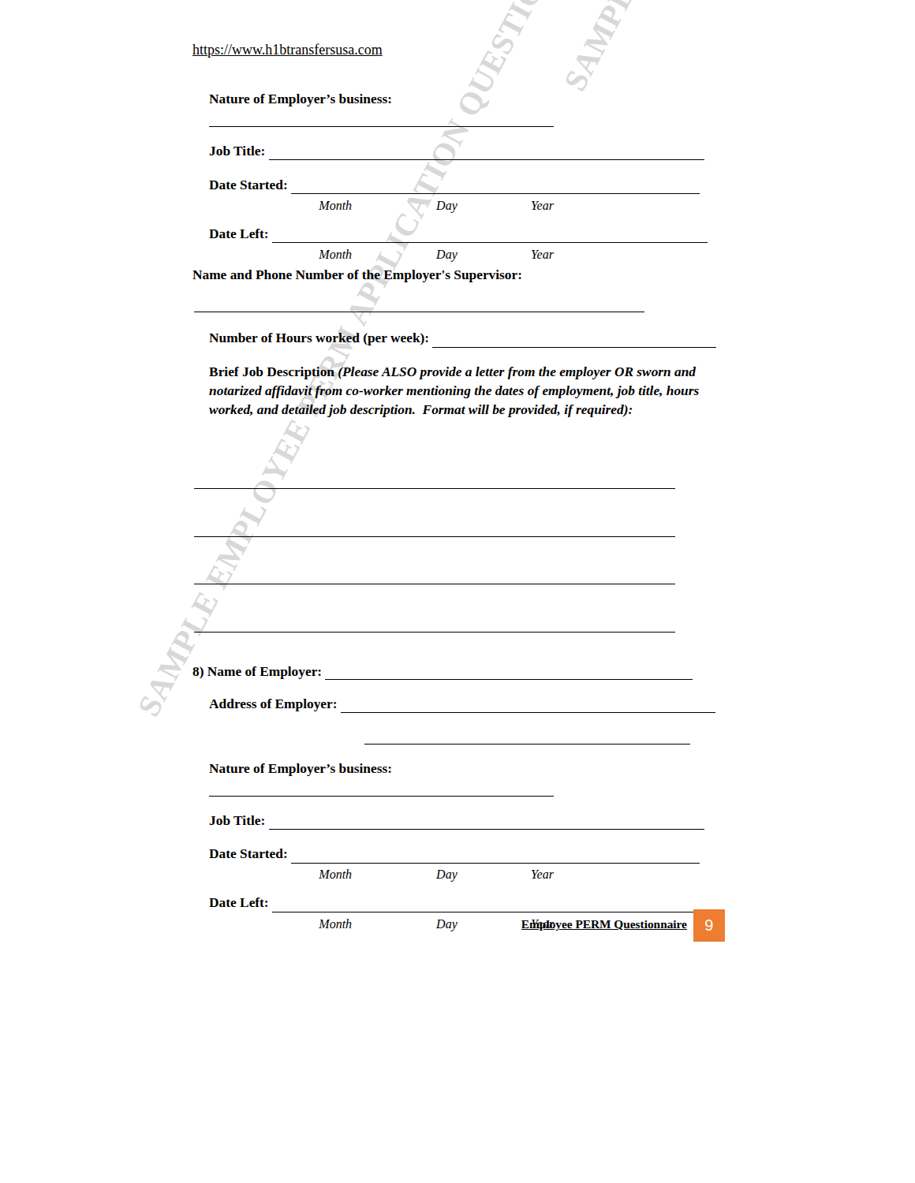SAMPLE EMPLOYEE PERM APPLICATION QUESTIONNAIRE
SAMPLE EMPLOYEE PERM APPLICATION QUESTIONNAIRE
https://www.h1btransfersusa.com
Nature of Employer’s business:
Job Title:
Date Started:
Month Day Year
Date Left:
Month Day Year
Name and Phone Number of the Employer's Supervisor:
Number of Hours worked (per week):
Brief Job Description (Please ALSO provide a letter from the employer OR sworn and notarized affidavit from co-worker mentioning the dates of employment, job title, hours worked, and detailed job description. Format will be provided, if required):
8) Name of Employer:
Address of Employer:
Nature of Employer’s business:
Job Title:
Date Started:
Month Day Year
Date Left:
Month Day Year
Employee PERM Questionnaire 9